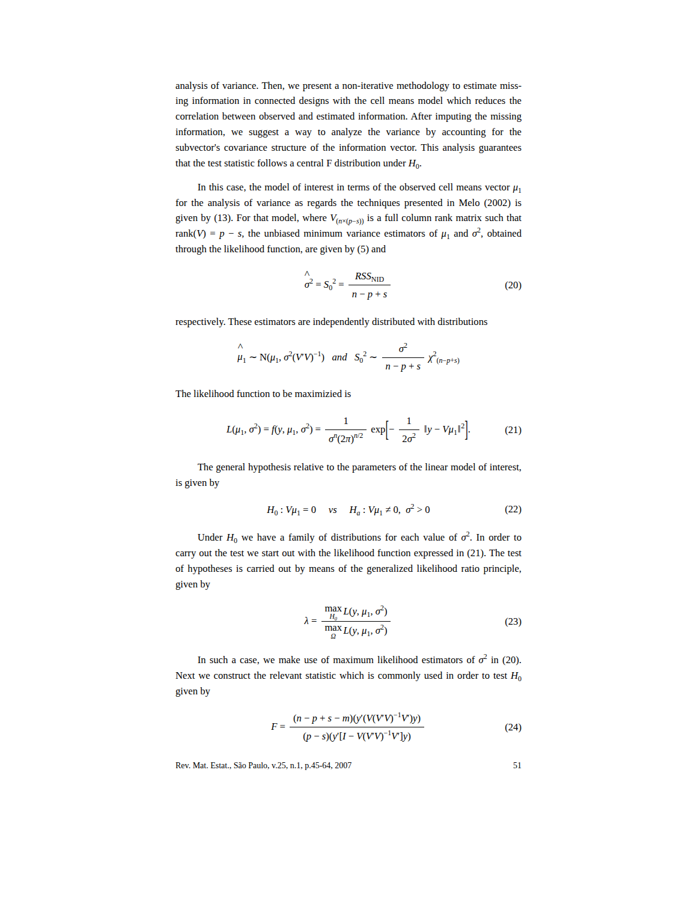analysis of variance. Then, we present a non-iterative methodology to estimate missing information in connected designs with the cell means model which reduces the correlation between observed and estimated information. After imputing the missing information, we suggest a way to analyze the variance by accounting for the subvector's covariance structure of the information vector. This analysis guarantees that the test statistic follows a central F distribution under H0.
In this case, the model of interest in terms of the observed cell means vector μ1 for the analysis of variance as regards the techniques presented in Melo (2002) is given by (13). For that model, where V(n×(p−s)) is a full column rank matrix such that rank(V) = p − s, the unbiased minimum variance estimators of μ1 and σ2, obtained through the likelihood function, are given by (5) and
σ2 = S02 = RSSNID n − p + s
(20)
respectively. These estimators are independently distributed with distributions
μ1 ∼ N(μ1, σ2(V′V)−1) and S02 ∼ σ2 n − p + s χ2(n−p+s)
The likelihood function to be maximizied is
L(μ1, σ2) = f(y, μ1, σ2) = 1 σn(2π)n/2 exp[− 1 2σ2 ‖y − Vμ1‖2].
(21)
The general hypothesis relative to the parameters of the linear model of interest, is given by
H0 : Vμ1 = 0 vs Ha : Vμ1 ≠ 0, σ2 > 0
(22)
Under H0 we have a family of distributions for each value of σ2. In order to carry out the test we start out with the likelihood function expressed in (21). The test of hypotheses is carried out by means of the generalized likelihood ratio principle, given by
λ = max H0 L(y, μ1, σ2) max Ω L(y, μ1, σ2)
(23)
In such a case, we make use of maximum likelihood estimators of σ2 in (20). Next we construct the relevant statistic which is commonly used in order to test H0 given by
F = (n − p + s − m)(y′(V(V′V)−1V′)y) (p − s)(y′[I − V(V′V)−1V′]y)
(24)
Rev. Mat. Estat., São Paulo, v.25, n.1, p.45-64, 2007
51